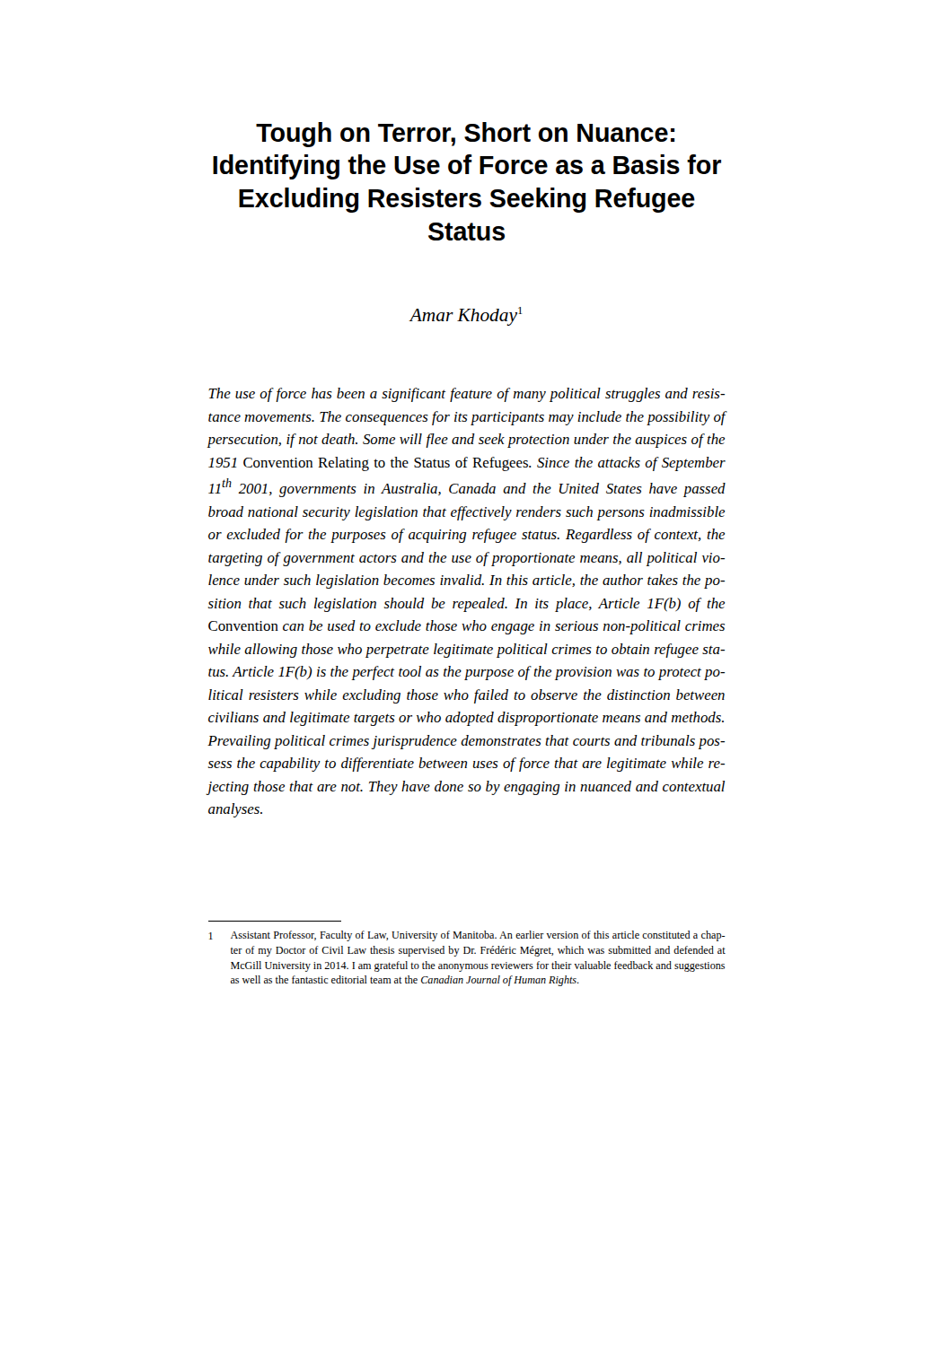Tough on Terror, Short on Nuance:
Identifying the Use of Force as a Basis for
Excluding Resisters Seeking Refugee Status
Amar Khoday1
The use of force has been a significant feature of many political struggles and resistance movements. The consequences for its participants may include the possibility of persecution, if not death. Some will flee and seek protection under the auspices of the 1951 Convention Relating to the Status of Refugees. Since the attacks of September 11th 2001, governments in Australia, Canada and the United States have passed broad national security legislation that effectively renders such persons inadmissible or excluded for the purposes of acquiring refugee status. Regardless of context, the targeting of government actors and the use of proportionate means, all political violence under such legislation becomes invalid. In this article, the author takes the position that such legislation should be repealed. In its place, Article 1F(b) of the Convention can be used to exclude those who engage in serious non-political crimes while allowing those who perpetrate legitimate political crimes to obtain refugee status. Article 1F(b) is the perfect tool as the purpose of the provision was to protect political resisters while excluding those who failed to observe the distinction between civilians and legitimate targets or who adopted disproportionate means and methods. Prevailing political crimes jurisprudence demonstrates that courts and tribunals possess the capability to differentiate between uses of force that are legitimate while rejecting those that are not. They have done so by engaging in nuanced and contextual analyses.
1
Assistant Professor, Faculty of Law, University of Manitoba. An earlier version of this article constituted a chapter of my Doctor of Civil Law thesis supervised by Dr. Frédéric Mégret, which was submitted and defended at McGill University in 2014. I am grateful to the anonymous reviewers for their valuable feedback and suggestions as well as the fantastic editorial team at the Canadian Journal of Human Rights.